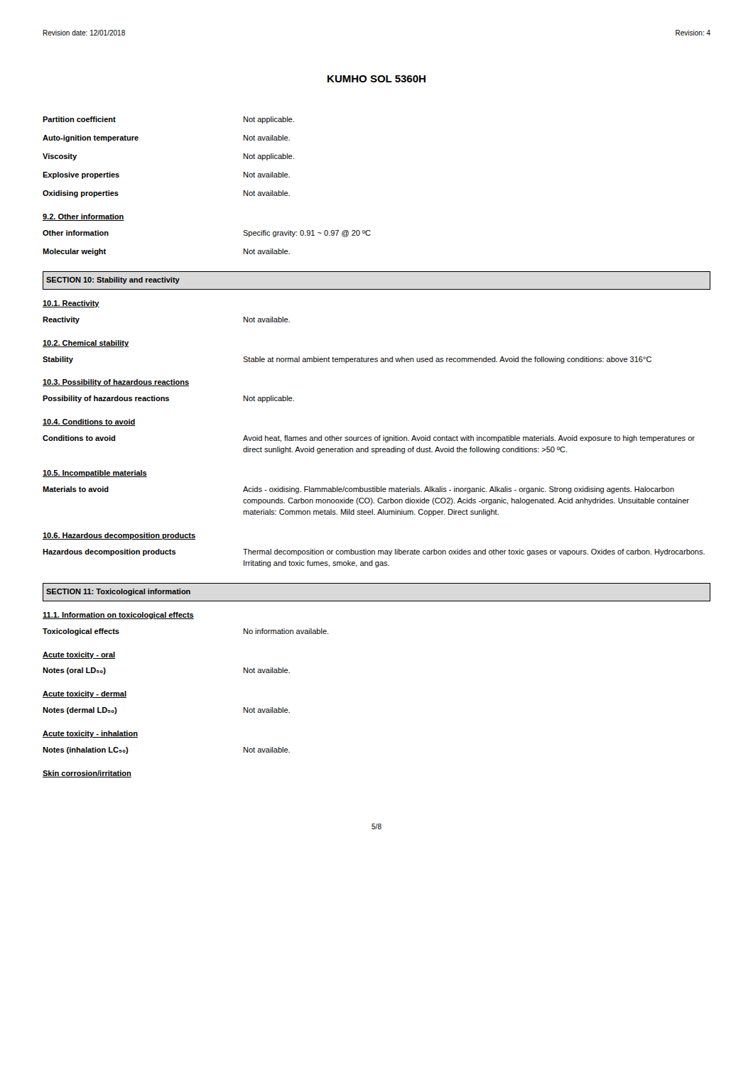Revision date: 12/01/2018 Revision: 4
KUMHO SOL 5360H
| Partition coefficient | Not applicable. |
| Auto-ignition temperature | Not available. |
| Viscosity | Not applicable. |
| Explosive properties | Not available. |
| Oxidising properties | Not available. |
9.2. Other information
| Other information | Specific gravity: 0.91 ~ 0.97 @ 20 ºC |
| Molecular weight | Not available. |
SECTION 10: Stability and reactivity
10.1. Reactivity
| Reactivity | Not available. |
10.2. Chemical stability
| Stability | Stable at normal ambient temperatures and when used as recommended. Avoid the following conditions: above 316°C |
10.3. Possibility of hazardous reactions
| Possibility of hazardous reactions | Not applicable. |
10.4. Conditions to avoid
| Conditions to avoid | Avoid heat, flames and other sources of ignition. Avoid contact with incompatible materials. Avoid exposure to high temperatures or direct sunlight. Avoid generation and spreading of dust. Avoid the following conditions: >50 ºC. |
10.5. Incompatible materials
| Materials to avoid | Acids - oxidising. Flammable/combustible materials. Alkalis - inorganic. Alkalis - organic. Strong oxidising agents. Halocarbon compounds. Carbon monooxide (CO). Carbon dioxide (CO2). Acids -organic, halogenated. Acid anhydrides. Unsuitable container materials: Common metals. Mild steel. Aluminium. Copper. Direct sunlight. |
10.6. Hazardous decomposition products
| Hazardous decomposition products | Thermal decomposition or combustion may liberate carbon oxides and other toxic gases or vapours. Oxides of carbon. Hydrocarbons. Irritating and toxic fumes, smoke, and gas. |
SECTION 11: Toxicological information
11.1. Information on toxicological effects
| Toxicological effects | No information available. |
Acute toxicity - oral
| Notes (oral LD₅₀) | Not available. |
Acute toxicity - dermal
| Notes (dermal LD₅₀) | Not available. |
Acute toxicity - inhalation
| Notes (inhalation LC₅₀) | Not available. |
Skin corrosion/irritation
5/8